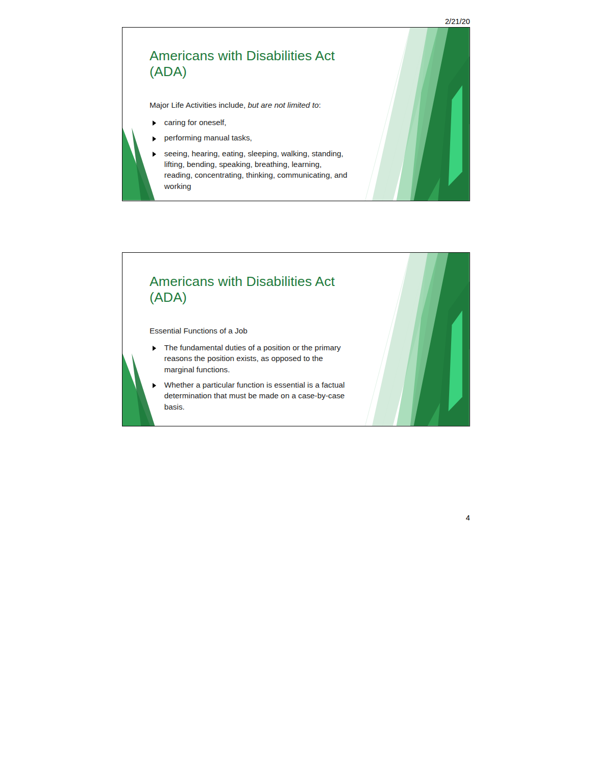2/21/20
Americans with Disabilities Act (ADA)
Major Life Activities include, but are not limited to:
caring for oneself,
performing manual tasks,
seeing, hearing, eating, sleeping, walking, standing, lifting, bending, speaking, breathing, learning, reading, concentrating, thinking, communicating, and working
Americans with Disabilities Act (ADA)
Essential Functions of a Job
The fundamental duties of a position or the primary reasons the position exists, as opposed to the marginal functions.
Whether a particular function is essential is a factual determination that must be made on a case-by-case basis.
4